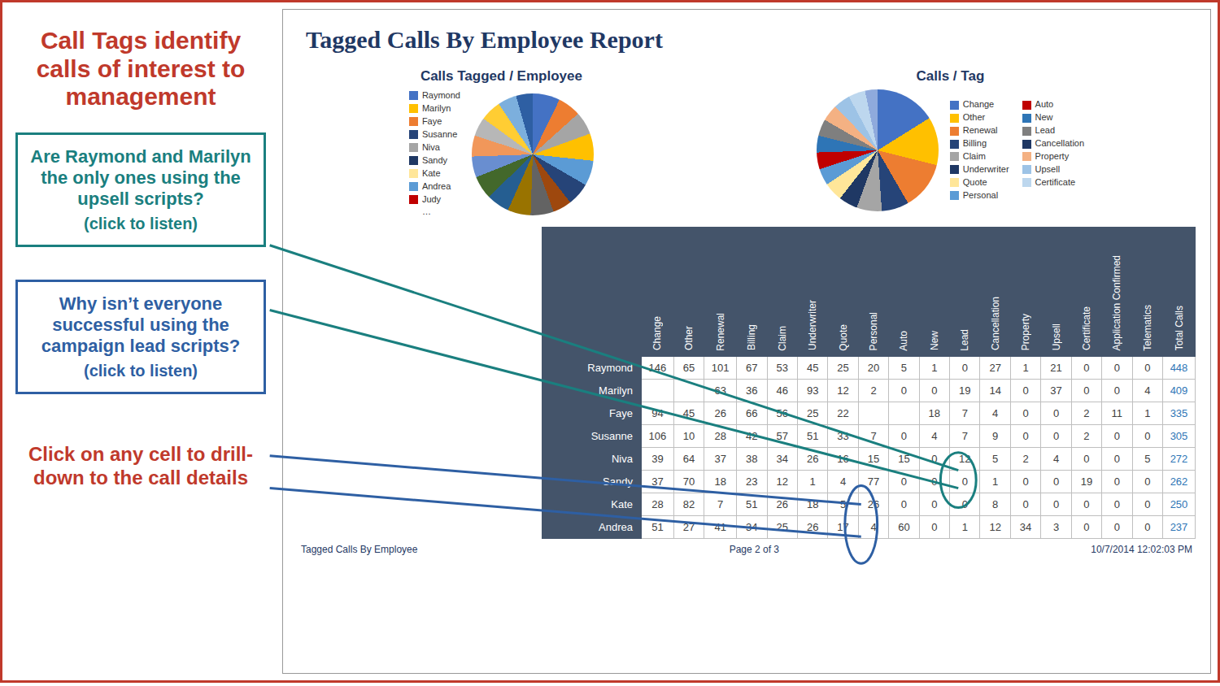Call Tags identify calls of interest to management
Are Raymond and Marilyn the only ones using the upsell scripts? (click to listen)
Why isn’t everyone successful using the campaign lead scripts? (click to listen)
Click on any cell to drill-down to the call details
Tagged Calls By Employee Report
Calls Tagged / Employee
Raymond
Marilyn
Faye
Susanne
Niva
Sandy
Kate
Andrea
Judy
…
Calls / Tag
Change
Other
Renewal
Billing
Claim
Underwriter
Quote
Personal
Auto
New
Lead
Cancellation
Property
Upsell
Certificate
| | Change | Other | Renewal | Billing | Claim | Underwriter | Quote | Personal | Auto | New | Lead | Cancellation | Property | Upsell | Certificate | Application Confirmed | Telematics | Total Calls |
| --- | --- | --- | --- | --- | --- | --- | --- | --- | --- | --- | --- | --- | --- | --- | --- | --- | --- | --- |
| Raymond | 146 | 65 | 101 | 67 | 53 | 45 | 25 | 20 | 5 | 1 | 0 | 27 | 1 | 21 | 0 | 0 | 0 | 448 |
| Marilyn | | | 63 | 36 | 46 | 93 | 12 | 2 | 0 | 0 | 19 | 14 | 0 | 37 | 0 | 0 | 4 | 409 |
| Faye | 94 | 45 | 26 | 66 | 56 | 25 | 22 | | | 18 | 7 | 4 | 0 | 0 | 2 | 11 | 1 | 335 |
| Susanne | 106 | 10 | 28 | 42 | 57 | 51 | 33 | 7 | 0 | 4 | 7 | 9 | 0 | 0 | 2 | 0 | 0 | 305 |
| Niva | 39 | 64 | 37 | 38 | 34 | 26 | 16 | 15 | 15 | 0 | 12 | 5 | 2 | 4 | 0 | 0 | 5 | 272 |
| Sandy | 37 | 70 | 18 | 23 | 12 | 1 | 4 | 77 | 0 | 0 | 0 | 1 | 0 | 0 | 19 | 0 | 0 | 262 |
| Kate | 28 | 82 | 7 | 51 | 26 | 18 | 5 | 26 | 0 | 0 | 0 | 8 | 0 | 0 | 0 | 0 | 0 | 250 |
| Andrea | 51 | 27 | 41 | 34 | 25 | 26 | 17 | 4 | 60 | 0 | 1 | 12 | 34 | 3 | 0 | 0 | 0 | 237 |
Tagged Calls By Employee Page 2 of 3 10/7/2014 12:02:03 PM